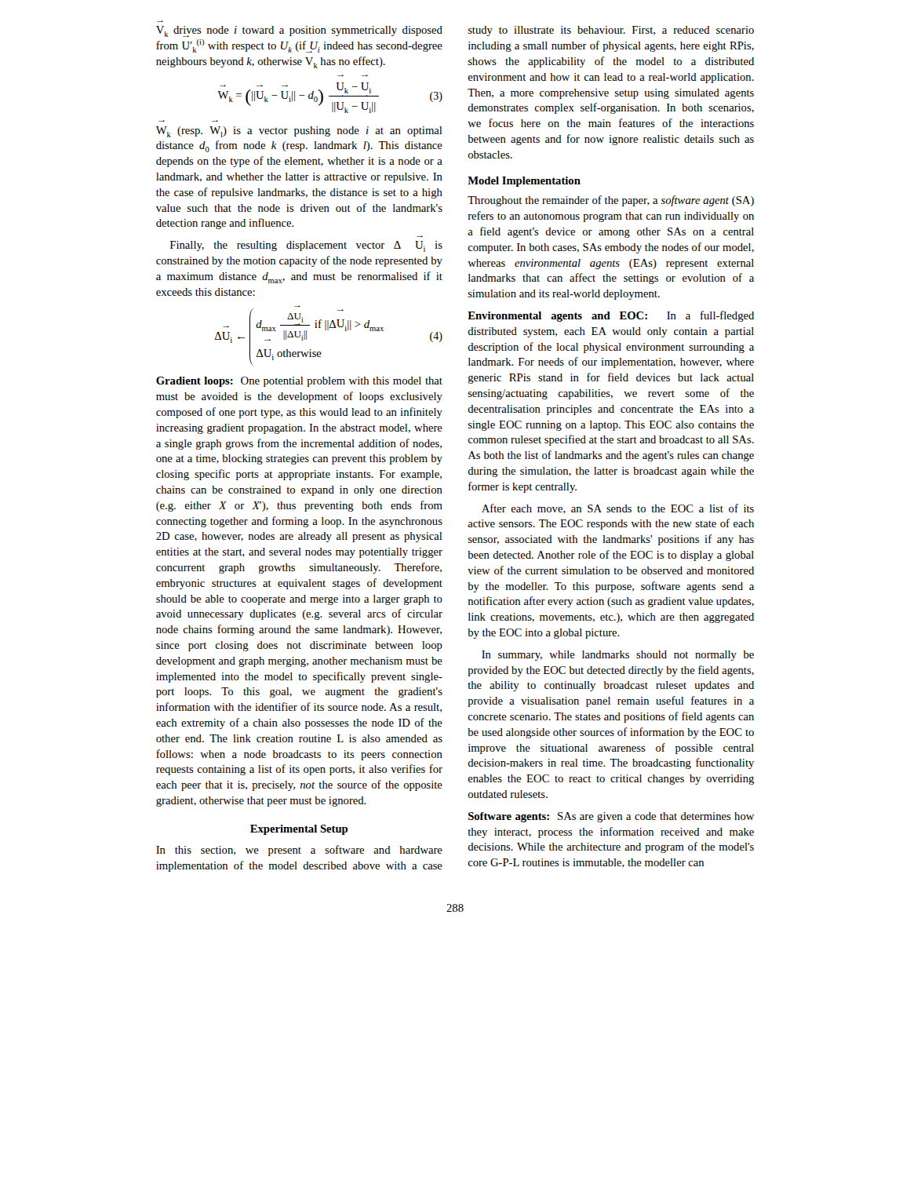Vk drives node i toward a position symmetrically disposed from U′k(i) with respect to Uk (if Ui indeed has second-degree neighbours beyond k, otherwise Vk has no effect).
Wk = (||Uk − Ui|| − d0) Uk − Ui||Uk − Ui|| (3)
Wk (resp. Wl) is a vector pushing node i at an optimal distance d0 from node k (resp. landmark l). This distance depends on the type of the element, whether it is a node or a landmark, and whether the latter is attractive or repulsive. In the case of repulsive landmarks, the distance is set to a high value such that the node is driven out of the landmark's detection range and influence.
Finally, the resulting displacement vector ΔUi is constrained by the motion capacity of the node represented by a maximum distance dmax, and must be renormalised if it exceeds this distance:
ΔUi ← dmax ΔUi||ΔUi|| if ||ΔUi|| > dmax ΔUi otherwise (4)
Gradient loops: One potential problem with this model that must be avoided is the development of loops exclusively composed of one port type, as this would lead to an infinitely increasing gradient propagation. In the abstract model, where a single graph grows from the incremental addition of nodes, one at a time, blocking strategies can prevent this problem by closing specific ports at appropriate instants. For example, chains can be constrained to expand in only one direction (e.g. either X or X′), thus preventing both ends from connecting together and forming a loop. In the asynchronous 2D case, however, nodes are already all present as physical entities at the start, and several nodes may potentially trigger concurrent graph growths simultaneously. Therefore, embryonic structures at equivalent stages of development should be able to cooperate and merge into a larger graph to avoid unnecessary duplicates (e.g. several arcs of circular node chains forming around the same landmark). However, since port closing does not discriminate between loop development and graph merging, another mechanism must be implemented into the model to specifically prevent single-port loops. To this goal, we augment the gradient's information with the identifier of its source node. As a result, each extremity of a chain also possesses the node ID of the other end. The link creation routine L is also amended as follows: when a node broadcasts to its peers connection requests containing a list of its open ports, it also verifies for each peer that it is, precisely, not the source of the opposite gradient, otherwise that peer must be ignored.
Experimental Setup
In this section, we present a software and hardware implementation of the model described above with a case study to illustrate its behaviour. First, a reduced scenario including a small number of physical agents, here eight RPis, shows the applicability of the model to a distributed environment and how it can lead to a real-world application. Then, a more comprehensive setup using simulated agents demonstrates complex self-organisation. In both scenarios, we focus here on the main features of the interactions between agents and for now ignore realistic details such as obstacles.
Model Implementation
Throughout the remainder of the paper, a software agent (SA) refers to an autonomous program that can run individually on a field agent's device or among other SAs on a central computer. In both cases, SAs embody the nodes of our model, whereas environmental agents (EAs) represent external landmarks that can affect the settings or evolution of a simulation and its real-world deployment.
Environmental agents and EOC: In a full-fledged distributed system, each EA would only contain a partial description of the local physical environment surrounding a landmark. For needs of our implementation, however, where generic RPis stand in for field devices but lack actual sensing/actuating capabilities, we revert some of the decentralisation principles and concentrate the EAs into a single EOC running on a laptop. This EOC also contains the common ruleset specified at the start and broadcast to all SAs. As both the list of landmarks and the agent's rules can change during the simulation, the latter is broadcast again while the former is kept centrally.
After each move, an SA sends to the EOC a list of its active sensors. The EOC responds with the new state of each sensor, associated with the landmarks' positions if any has been detected. Another role of the EOC is to display a global view of the current simulation to be observed and monitored by the modeller. To this purpose, software agents send a notification after every action (such as gradient value updates, link creations, movements, etc.), which are then aggregated by the EOC into a global picture.
In summary, while landmarks should not normally be provided by the EOC but detected directly by the field agents, the ability to continually broadcast ruleset updates and provide a visualisation panel remain useful features in a concrete scenario. The states and positions of field agents can be used alongside other sources of information by the EOC to improve the situational awareness of possible central decision-makers in real time. The broadcasting functionality enables the EOC to react to critical changes by overriding outdated rulesets.
Software agents: SAs are given a code that determines how they interact, process the information received and make decisions. While the architecture and program of the model's core G-P-L routines is immutable, the modeller can
288